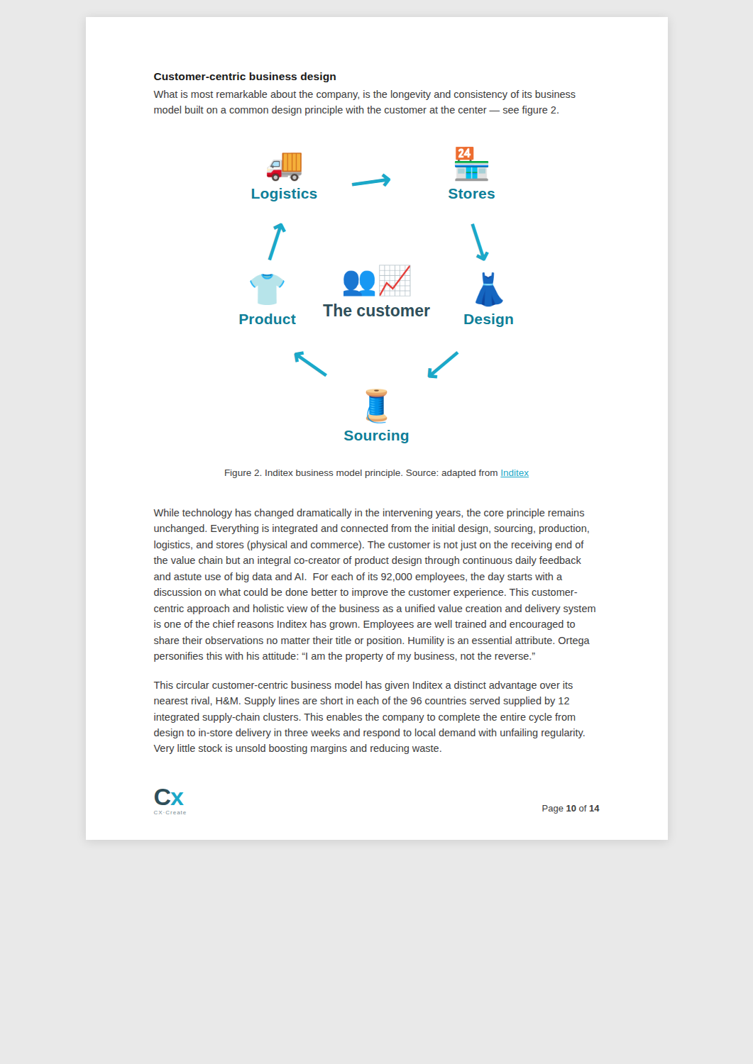Customer-centric business design
What is most remarkable about the company, is the longevity and consistency of its business model built on a common design principle with the customer at the center — see figure 2.
🚚 Logistics
🏪 Stores
👗 Design
🧵 Sourcing
👕 Product
👥📈 The customer
⟶ ⟶ ⟶ ⟶ ⟶
Figure 2. Inditex business model principle. Source: adapted from Inditex
While technology has changed dramatically in the intervening years, the core principle remains unchanged. Everything is integrated and connected from the initial design, sourcing, production, logistics, and stores (physical and commerce). The customer is not just on the receiving end of the value chain but an integral co-creator of product design through continuous daily feedback and astute use of big data and AI. For each of its 92,000 employees, the day starts with a discussion on what could be done better to improve the customer experience. This customer-centric approach and holistic view of the business as a unified value creation and delivery system is one of the chief reasons Inditex has grown. Employees are well trained and encouraged to share their observations no matter their title or position. Humility is an essential attribute. Ortega personifies this with his attitude: “I am the property of my business, not the reverse.”
This circular customer-centric business model has given Inditex a distinct advantage over its nearest rival, H&M. Supply lines are short in each of the 96 countries served supplied by 12 integrated supply-chain clusters. This enables the company to complete the entire cycle from design to in-store delivery in three weeks and respond to local demand with unfailing regularity. Very little stock is unsold boosting margins and reducing waste.
Cx CX·Create
Page 10 of 14